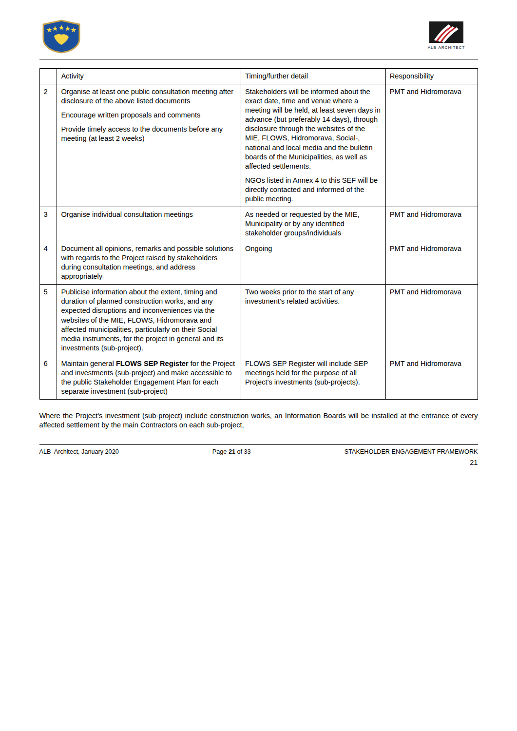ALB-ARCHITECT
| | Activity | Timing/further detail | Responsibility |
| --- | --- | --- | --- |
| 2 | Organise at least one public consultation meeting after disclosure of the above listed documents Encourage written proposals and comments Provide timely access to the documents before any meeting (at least 2 weeks) | Stakeholders will be informed about the exact date, time and venue where a meeting will be held, at least seven days in advance (but preferably 14 days), through disclosure through the websites of the MIE, FLOWS, Hidromorava, Social-, national and local media and the bulletin boards of the Municipalities, as well as affected settlements. NGOs listed in Annex 4 to this SEF will be directly contacted and informed of the public meeting. | PMT and Hidromorava |
| 3 | Organise individual consultation meetings | As needed or requested by the MIE, Municipality or by any identified stakeholder groups/individuals | PMT and Hidromorava |
| 4 | Document all opinions, remarks and possible solutions with regards to the Project raised by stakeholders during consultation meetings, and address appropriately | Ongoing | PMT and Hidromorava |
| 5 | Publicise information about the extent, timing and duration of planned construction works, and any expected disruptions and inconveniences via the websites of the MIE, FLOWS, Hidromorava and affected municipalities, particularly on their Social media instruments, for the project in general and its investments (sub-project). | Two weeks prior to the start of any investment's related activities. | PMT and Hidromorava |
| 6 | Maintain general FLOWS SEP Register for the Project and investments (sub-project) and make accessible to the public Stakeholder Engagement Plan for each separate investment (sub-project) | FLOWS SEP Register will include SEP meetings held for the purpose of all Project's investments (sub-projects). | PMT and Hidromorava |
Where the Project's investment (sub-project) include construction works, an Information Boards will be installed at the entrance of every affected settlement by the main Contractors on each sub-project,
ALB Architect, January 2020
Page 21 of 33
STAKEHOLDER ENGAGEMENT FRAMEWORK
21